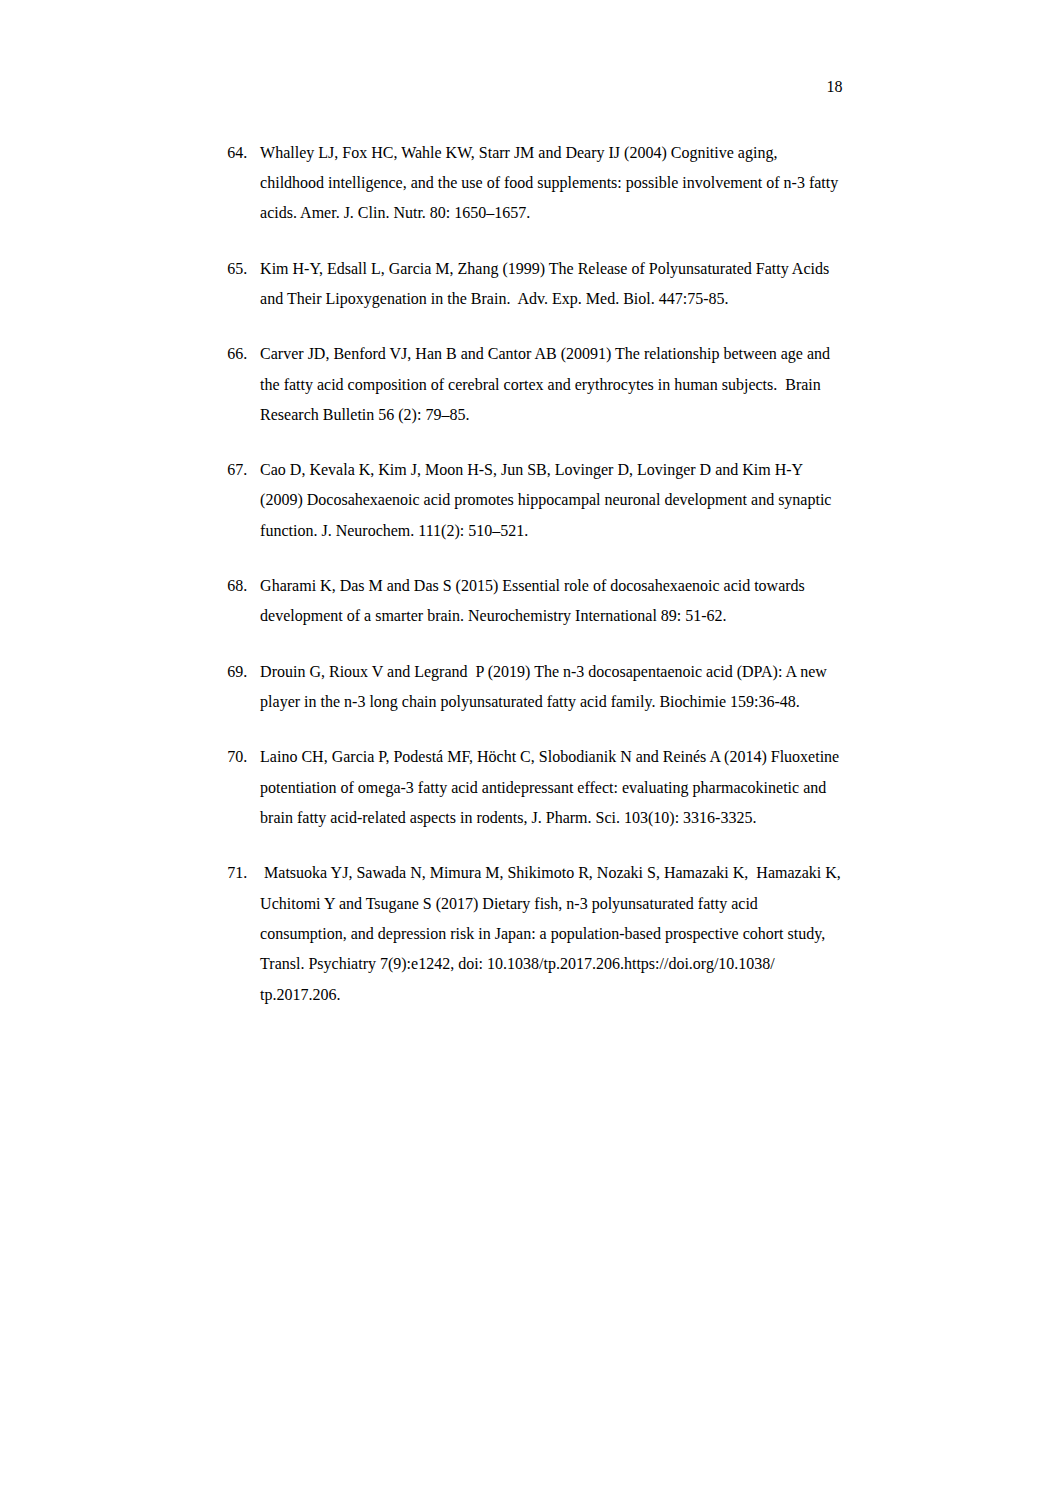18
64. Whalley LJ, Fox HC, Wahle KW, Starr JM and Deary IJ (2004) Cognitive aging, childhood intelligence, and the use of food supplements: possible involvement of n-3 fatty acids. Amer. J. Clin. Nutr. 80: 1650–1657.
65. Kim H-Y, Edsall L, Garcia M, Zhang (1999) The Release of Polyunsaturated Fatty Acids and Their Lipoxygenation in the Brain. Adv. Exp. Med. Biol. 447:75-85.
66. Carver JD, Benford VJ, Han B and Cantor AB (20091) The relationship between age and the fatty acid composition of cerebral cortex and erythrocytes in human subjects. Brain Research Bulletin 56 (2): 79–85.
67. Cao D, Kevala K, Kim J, Moon H-S, Jun SB, Lovinger D, Lovinger D and Kim H-Y (2009) Docosahexaenoic acid promotes hippocampal neuronal development and synaptic function. J. Neurochem. 111(2): 510–521.
68. Gharami K, Das M and Das S (2015) Essential role of docosahexaenoic acid towards development of a smarter brain. Neurochemistry International 89: 51-62.
69. Drouin G, Rioux V and Legrand P (2019) The n-3 docosapentaenoic acid (DPA): A new player in the n-3 long chain polyunsaturated fatty acid family. Biochimie 159:36-48.
70. Laino CH, Garcia P, Podestá MF, Höcht C, Slobodianik N and Reinés A (2014) Fluoxetine potentiation of omega-3 fatty acid antidepressant effect: evaluating pharmacokinetic and brain fatty acid-related aspects in rodents, J. Pharm. Sci. 103(10): 3316-3325.
71. Matsuoka YJ, Sawada N, Mimura M, Shikimoto R, Nozaki S, Hamazaki K, Hamazaki K, Uchitomi Y and Tsugane S (2017) Dietary fish, n-3 polyunsaturated fatty acid consumption, and depression risk in Japan: a population-based prospective cohort study, Transl. Psychiatry 7(9):e1242, doi: 10.1038/tp.2017.206.https://doi.org/10.1038/ tp.2017.206.